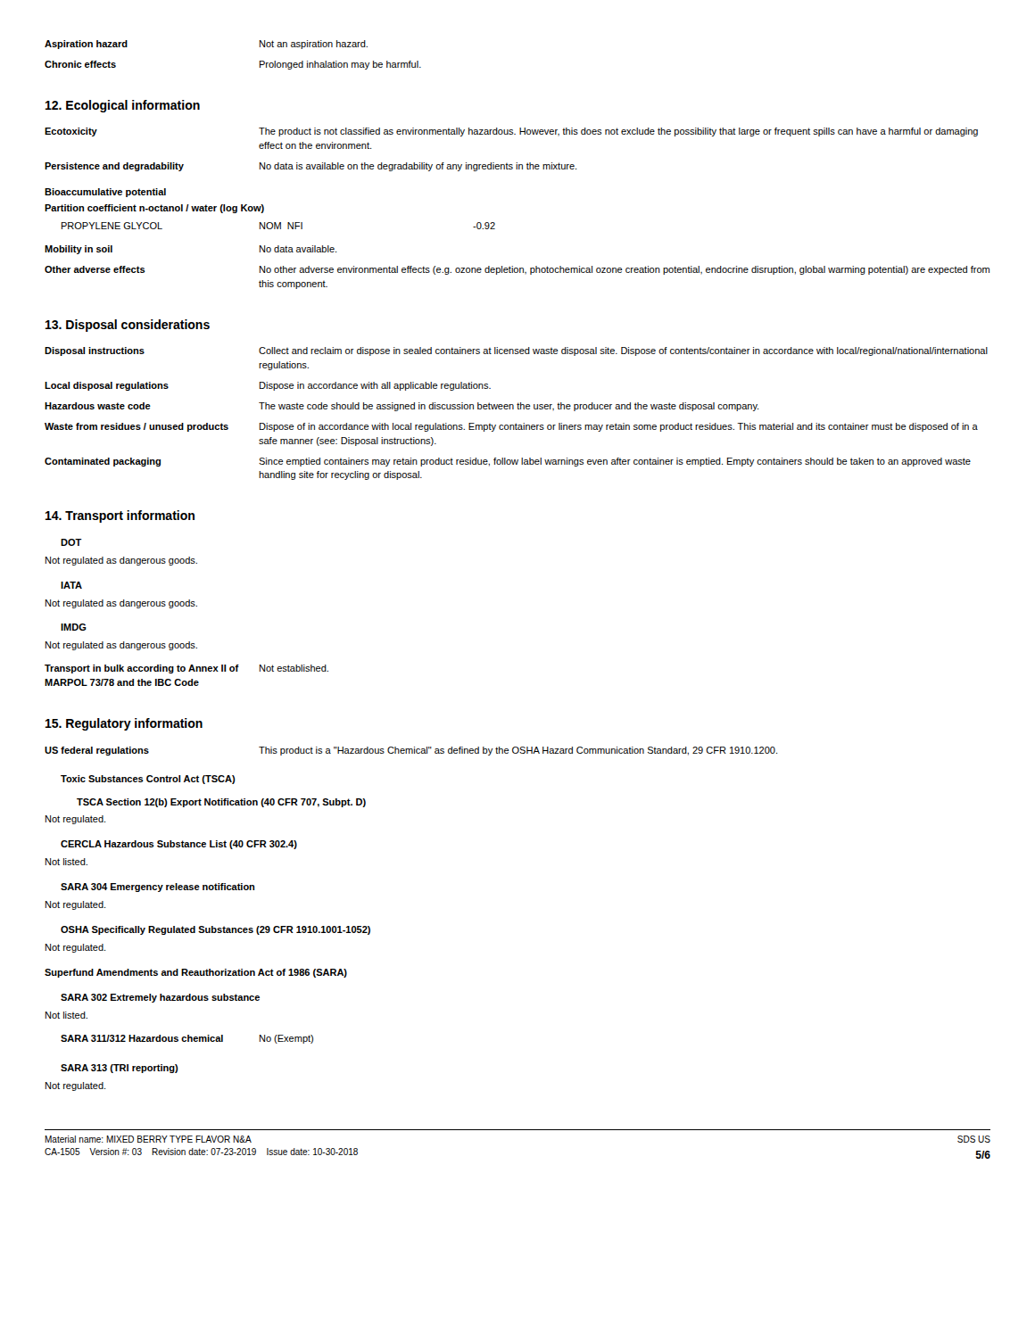| Aspiration hazard | Not an aspiration hazard. |
| Chronic effects | Prolonged inhalation may be harmful. |
12. Ecological information
| Ecotoxicity | The product is not classified as environmentally hazardous. However, this does not exclude the possibility that large or frequent spills can have a harmful or damaging effect on the environment. |
| Persistence and degradability | No data is available on the degradability of any ingredients in the mixture. |
Bioaccumulative potential
Partition coefficient n-octanol / water (log Kow)
| PROPYLENE GLYCOL | NOM NFI | -0.92 |
| Mobility in soil | No data available. |
| Other adverse effects | No other adverse environmental effects (e.g. ozone depletion, photochemical ozone creation potential, endocrine disruption, global warming potential) are expected from this component. |
13. Disposal considerations
| Disposal instructions | Collect and reclaim or dispose in sealed containers at licensed waste disposal site. Dispose of contents/container in accordance with local/regional/national/international regulations. |
| Local disposal regulations | Dispose in accordance with all applicable regulations. |
| Hazardous waste code | The waste code should be assigned in discussion between the user, the producer and the waste disposal company. |
| Waste from residues / unused products | Dispose of in accordance with local regulations. Empty containers or liners may retain some product residues. This material and its container must be disposed of in a safe manner (see: Disposal instructions). |
| Contaminated packaging | Since emptied containers may retain product residue, follow label warnings even after container is emptied. Empty containers should be taken to an approved waste handling site for recycling or disposal. |
14. Transport information
DOT
Not regulated as dangerous goods.
IATA
Not regulated as dangerous goods.
IMDG
Not regulated as dangerous goods.
| Transport in bulk according to Annex II of MARPOL 73/78 and the IBC Code | Not established. |
15. Regulatory information
| US federal regulations | This product is a "Hazardous Chemical" as defined by the OSHA Hazard Communication Standard, 29 CFR 1910.1200. |
Toxic Substances Control Act (TSCA)
TSCA Section 12(b) Export Notification (40 CFR 707, Subpt. D)
Not regulated.
CERCLA Hazardous Substance List (40 CFR 302.4)
Not listed.
SARA 304 Emergency release notification
Not regulated.
OSHA Specifically Regulated Substances (29 CFR 1910.1001-1052)
Not regulated.
Superfund Amendments and Reauthorization Act of 1986 (SARA)
SARA 302 Extremely hazardous substance
Not listed.
| SARA 311/312 Hazardous chemical | No (Exempt) |
SARA 313 (TRI reporting)
Not regulated.
Material name: MIXED BERRY TYPE FLAVOR N&A
CA-1505 Version #: 03 Revision date: 07-23-2019 Issue date: 10-30-2018
SDS US
5/6